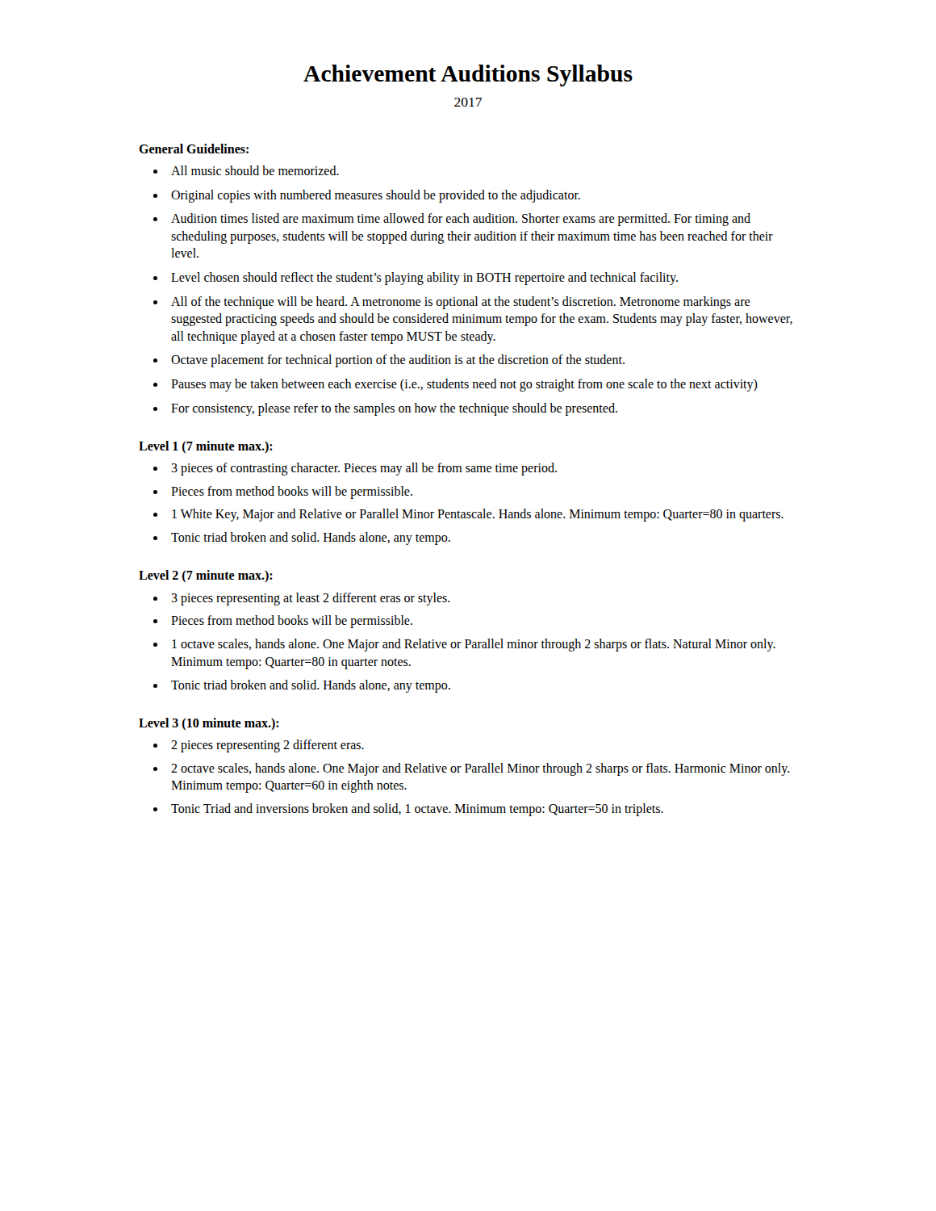Achievement Auditions Syllabus
2017
General Guidelines:
All music should be memorized.
Original copies with numbered measures should be provided to the adjudicator.
Audition times listed are maximum time allowed for each audition. Shorter exams are permitted. For timing and scheduling purposes, students will be stopped during their audition if their maximum time has been reached for their level.
Level chosen should reflect the student’s playing ability in BOTH repertoire and technical facility.
All of the technique will be heard. A metronome is optional at the student’s discretion. Metronome markings are suggested practicing speeds and should be considered minimum tempo for the exam. Students may play faster, however, all technique played at a chosen faster tempo MUST be steady.
Octave placement for technical portion of the audition is at the discretion of the student.
Pauses may be taken between each exercise (i.e., students need not go straight from one scale to the next activity)
For consistency, please refer to the samples on how the technique should be presented.
Level 1 (7 minute max.):
3 pieces of contrasting character. Pieces may all be from same time period.
Pieces from method books will be permissible.
1 White Key, Major and Relative or Parallel Minor Pentascale. Hands alone. Minimum tempo: Quarter=80 in quarters.
Tonic triad broken and solid. Hands alone, any tempo.
Level 2 (7 minute max.):
3 pieces representing at least 2 different eras or styles.
Pieces from method books will be permissible.
1 octave scales, hands alone. One Major and Relative or Parallel minor through 2 sharps or flats. Natural Minor only. Minimum tempo: Quarter=80 in quarter notes.
Tonic triad broken and solid. Hands alone, any tempo.
Level 3 (10 minute max.):
2 pieces representing 2 different eras.
2 octave scales, hands alone. One Major and Relative or Parallel Minor through 2 sharps or flats. Harmonic Minor only. Minimum tempo: Quarter=60 in eighth notes.
Tonic Triad and inversions broken and solid, 1 octave. Minimum tempo: Quarter=50 in triplets.